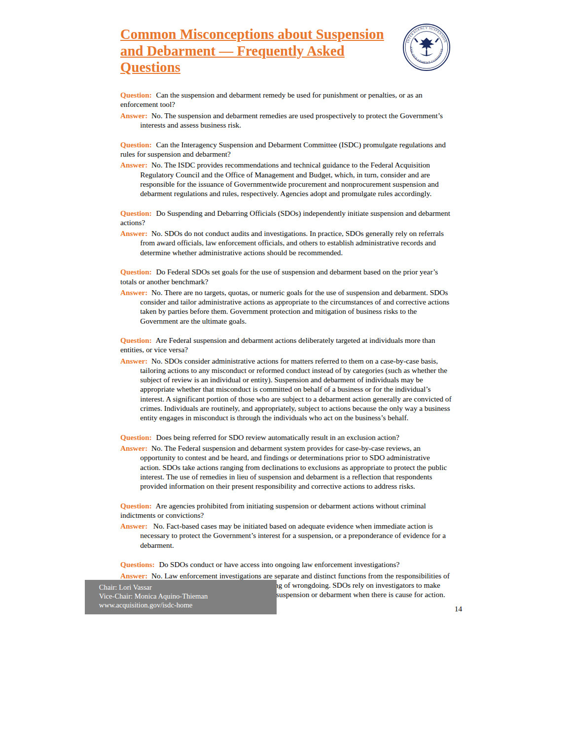Common Misconceptions about Suspension and Debarment — Frequently Asked Questions
INTERAGENCY SUSPENSION AND DEBARMENT COMMITTEE
Question: Can the suspension and debarment remedy be used for punishment or penalties, or as an enforcement tool?
Answer: No. The suspension and debarment remedies are used prospectively to protect the Government’s interests and assess business risk.
Question: Can the Interagency Suspension and Debarment Committee (ISDC) promulgate regulations and rules for suspension and debarment?
Answer: No. The ISDC provides recommendations and technical guidance to the Federal Acquisition Regulatory Council and the Office of Management and Budget, which, in turn, consider and are responsible for the issuance of Governmentwide procurement and nonprocurement suspension and debarment regulations and rules, respectively. Agencies adopt and promulgate rules accordingly.
Question: Do Suspending and Debarring Officials (SDOs) independently initiate suspension and debarment actions?
Answer: No. SDOs do not conduct audits and investigations. In practice, SDOs generally rely on referrals from award officials, law enforcement officials, and others to establish administrative records and determine whether administrative actions should be recommended.
Question: Do Federal SDOs set goals for the use of suspension and debarment based on the prior year’s totals or another benchmark?
Answer: No. There are no targets, quotas, or numeric goals for the use of suspension and debarment. SDOs consider and tailor administrative actions as appropriate to the circumstances of and corrective actions taken by parties before them. Government protection and mitigation of business risks to the Government are the ultimate goals.
Question: Are Federal suspension and debarment actions deliberately targeted at individuals more than entities, or vice versa?
Answer: No. SDOs consider administrative actions for matters referred to them on a case-by-case basis, tailoring actions to any misconduct or reformed conduct instead of by categories (such as whether the subject of review is an individual or entity). Suspension and debarment of individuals may be appropriate whether that misconduct is committed on behalf of a business or for the individual’s interest. A significant portion of those who are subject to a debarment action generally are convicted of crimes. Individuals are routinely, and appropriately, subject to actions because the only way a business entity engages in misconduct is through the individuals who act on the business’s behalf.
Question: Does being referred for SDO review automatically result in an exclusion action?
Answer: No. The Federal suspension and debarment system provides for case-by-case reviews, an opportunity to contest and be heard, and findings or determinations prior to SDO administrative action. SDOs take actions ranging from declinations to exclusions as appropriate to protect the public interest. The use of remedies in lieu of suspension and debarment is a reflection that respondents provided information on their present responsibility and corrective actions to address risks.
Question: Are agencies prohibited from initiating suspension or debarment actions without criminal indictments or convictions?
Answer: No. Fact-based cases may be initiated based on adequate evidence when immediate action is necessary to protect the Government’s interest for a suspension, or a preponderance of evidence for a debarment.
Questions: Do SDOs conduct or have access into ongoing law enforcement investigations?
Answer: No. Law enforcement investigations are separate and distinct functions from the responsibilities of SDOs. Not all investigations result in a finding of wrongdoing. SDOs rely on investigators to make referrals and provide appropriate records for suspension or debarment when there is cause for action.
Chair: Lori Vassar
Vice-Chair: Monica Aquino-Thieman
www.acquisition.gov/isdc-home
14